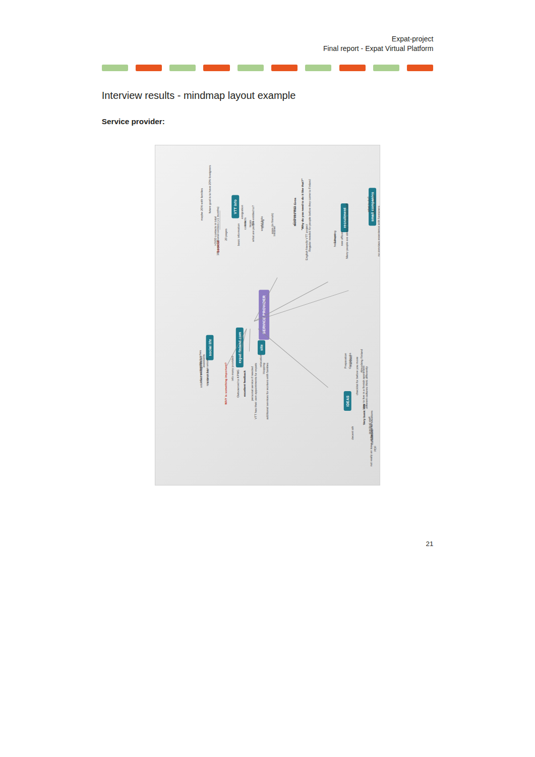Expat-project
Final report - Expat Virtual Platform
Interview results - mindmap layout example
Service provider:
SERVICE PROVIDER
VTT info
recruitment
small companies
social life
expat finland.com
site
IDEAS
booklet
>1100 contacts in total
182 international centers (+1 months)
maybe 20% with families
future goal is to have 20% foreigners
20 pages
basic information
emigration
what are people entitled to?
contracts
kela
taxes
401
useful links
driving
apps (in finnish)
Intranet
Regular needed for people before they come to Finland
"Why do you need to do it like that?"
More info than Evoa
Culture report
English friendly VTT project
Many people are already familiar with stuff
headhunting
Europe
new offices
no previous experience with foreigners
what to do?
where to start?
info easily available
monthly lunches
informed through e-mail
informations only
speakers from unions
assistants
a lot of info
WHY is something important?
info many provided
Outsourced to KPMG
VTT has their own appointments for expats
excellent feedback
personal service if needed
additional services for workers with families
relocation
Hopping
Preparation
Guidebooks
Families
Absorbing Finland
checklist for before you move
How to live in a finnish apartment
different cultures think differently
Very basic info
Solutions for situations
practical stuff
translations
google for personal stuff
PDF
decent sth
not really an issue at the moment
21